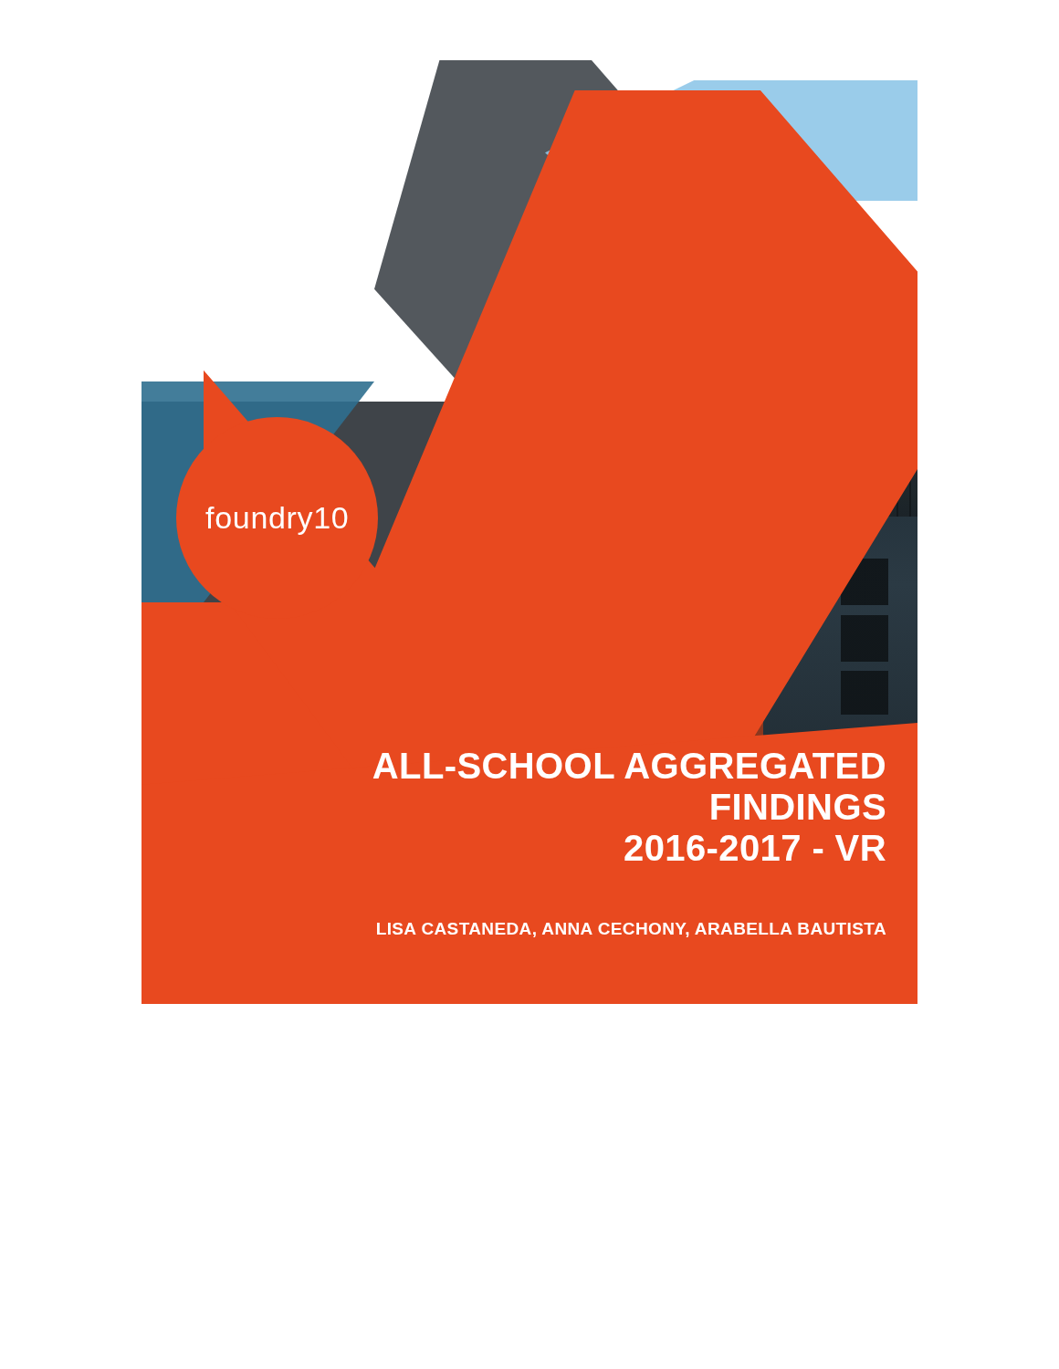foundry10
All-School Aggregated Findings
2016-2017 - VR
Lisa Castaneda, Anna Cechony, Arabella Bautista